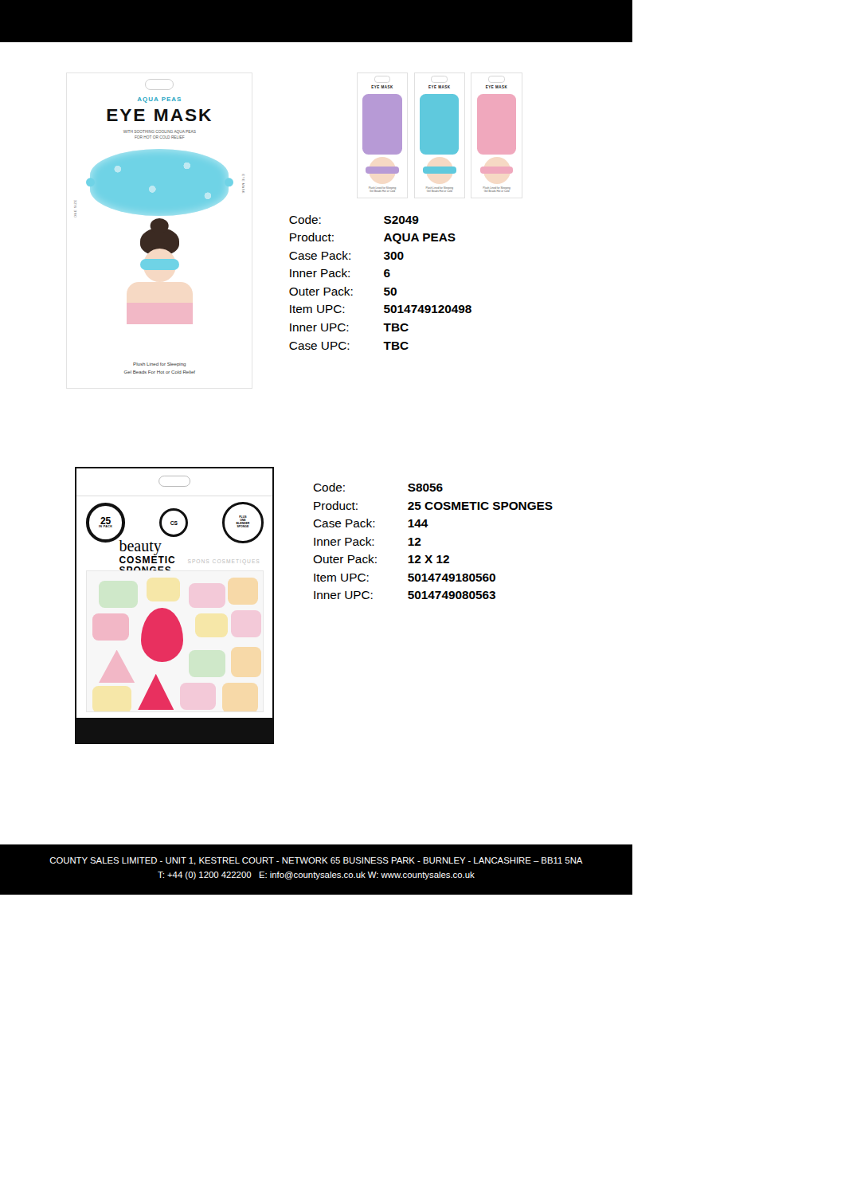AQUA PEAS
EYE MASK
WITH SOOTHING COOLING AQUA PEAS
FOR HOT OR COLD RELIEF
ONE SIZE
EYE MASK
Plush Lined for Sleeping
Gel Beads For Hot or Cold Relief
EYE MASK
Plush Lined for Sleeping
Gel Beads Hot or Cold
EYE MASK
Plush Lined for Sleeping
Gel Beads Hot or Cold
EYE MASK
Plush Lined for Sleeping
Gel Beads Hot or Cold
| Code: | S2049 |
| Product: | AQUA PEAS |
| Case Pack: | 300 |
| Inner Pack: | 6 |
| Outer Pack: | 50 |
| Item UPC: | 5014749120498 |
| Inner UPC: | TBC |
| Case UPC: | TBC |
25 IN PACK
CS
PLUS
ONE
BLENDER
SPONGE
beauty
COSMETIC
SPONGES
SPONS COSMETIQUES
| Code: | S8056 |
| Product: | 25 COSMETIC SPONGES |
| Case Pack: | 144 |
| Inner Pack: | 12 |
| Outer Pack: | 12 X 12 |
| Item UPC: | 5014749180560 |
| Inner UPC: | 5014749080563 |
COUNTY SALES LIMITED - UNIT 1, KESTREL COURT - NETWORK 65 BUSINESS PARK - BURNLEY - LANCASHIRE – BB11 5NA
T: +44 (0) 1200 422200 E: info@countysales.co.uk W: www.countysales.co.uk